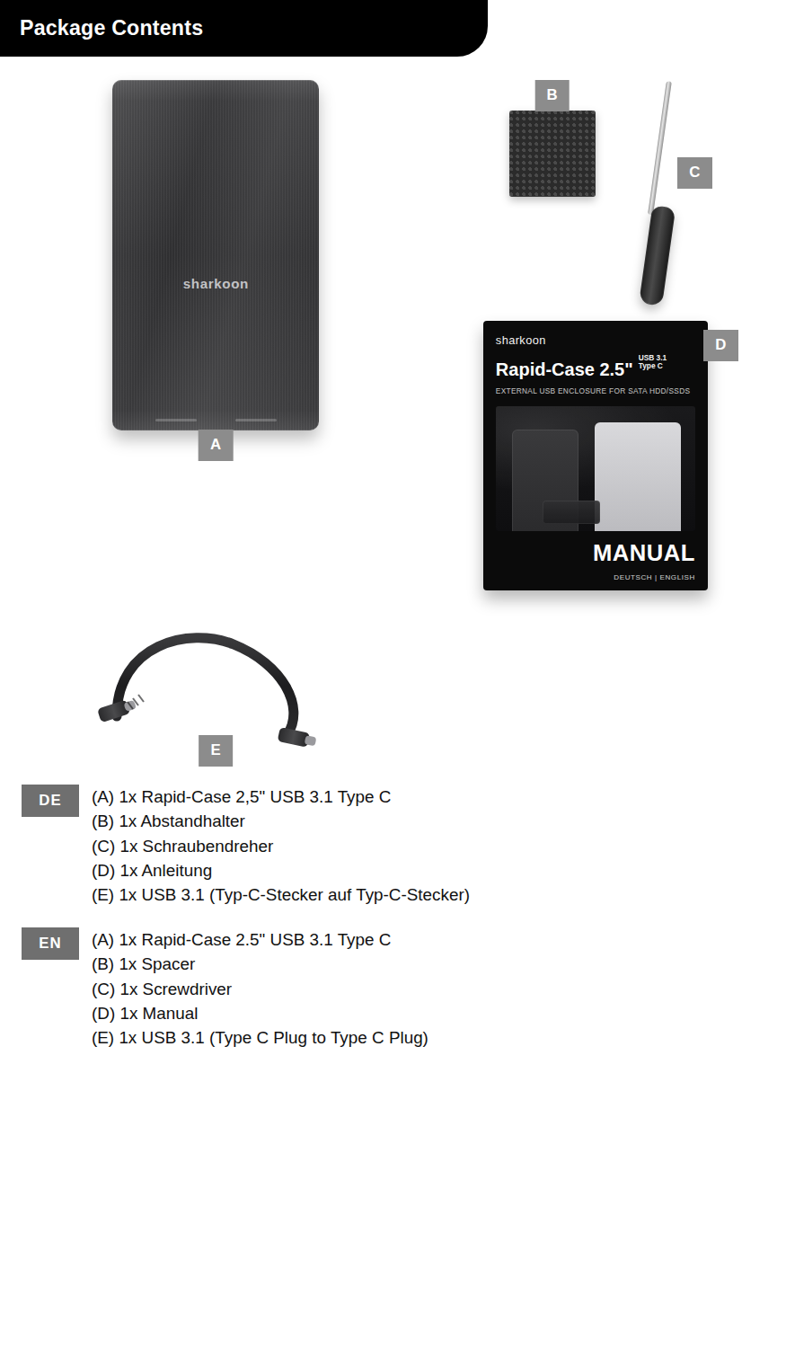Package Contents
sharkoon
A
B
C
sharkoon
Rapid-Case 2.5"USB 3.1
Type C
External USB Enclosure for SATA HDD/SSDs
MANUAL
Deutsch | English
D
E
DE
(A) 1x Rapid-Case 2,5" USB 3.1 Type C
(B) 1x Abstandhalter
(C) 1x Schraubendreher
(D) 1x Anleitung
(E) 1x USB 3.1 (Typ-C-Stecker auf Typ-C-Stecker)
EN
(A) 1x Rapid-Case 2.5" USB 3.1 Type C
(B) 1x Spacer
(C) 1x Screwdriver
(D) 1x Manual
(E) 1x USB 3.1 (Type C Plug to Type C Plug)